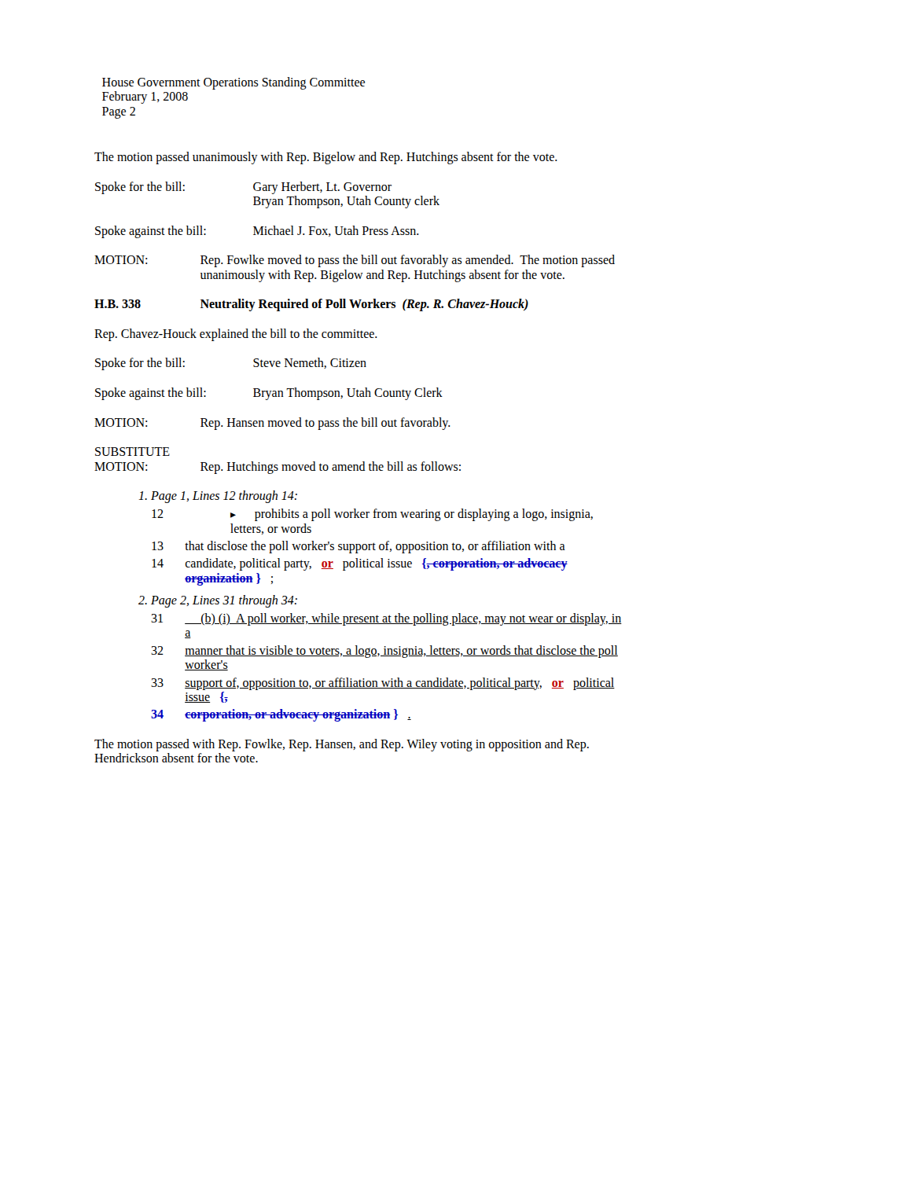House Government Operations Standing Committee
February 1, 2008
Page 2
The motion passed unanimously with Rep. Bigelow and Rep. Hutchings absent for the vote.
Spoke for the bill:
Gary Herbert, Lt. Governor
Bryan Thompson, Utah County clerk
Spoke against the bill:
Michael J. Fox, Utah Press Assn.
MOTION:
Rep. Fowlke moved to pass the bill out favorably as amended. The motion passed unanimously with Rep. Bigelow and Rep. Hutchings absent for the vote.
H.B. 338
Neutrality Required of Poll Workers (Rep. R. Chavez-Houck)
Rep. Chavez-Houck explained the bill to the committee.
Spoke for the bill:
Steve Nemeth, Citizen
Spoke against the bill:
Bryan Thompson, Utah County Clerk
MOTION:
Rep. Hansen moved to pass the bill out favorably.
SUBSTITUTE
MOTION:
Rep. Hutchings moved to amend the bill as follows:
Page 1, Lines 12 through 14:
12
▸ prohibits a poll worker from wearing or displaying a logo, insignia, letters, or words
13
that disclose the poll worker's support of, opposition to, or affiliation with a
14
candidate, political party, or political issue {, corporation, or advocacy organization } ;
Page 2, Lines 31 through 34:
31
(b) (i) A poll worker, while present at the polling place, may not wear or display, in a
32
manner that is visible to voters, a logo, insignia, letters, or words that disclose the poll worker's
33
support of, opposition to, or affiliation with a candidate, political party, or political issue {,
34
corporation, or advocacy organization } .
The motion passed with Rep. Fowlke, Rep. Hansen, and Rep. Wiley voting in opposition and Rep. Hendrickson absent for the vote.